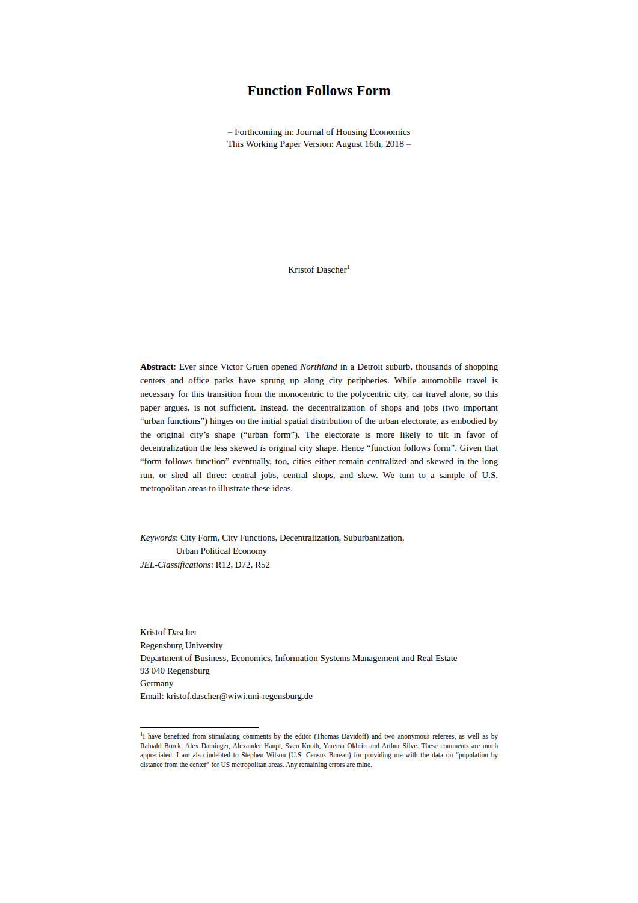Function Follows Form
– Forthcoming in: Journal of Housing Economics
This Working Paper Version: August 16th, 2018 –
Kristof Dascher1
Abstract: Ever since Victor Gruen opened Northland in a Detroit suburb, thousands of shopping centers and office parks have sprung up along city peripheries. While automobile travel is necessary for this transition from the monocentric to the polycentric city, car travel alone, so this paper argues, is not sufficient. Instead, the decentralization of shops and jobs (two important “urban functions”) hinges on the initial spatial distribution of the urban electorate, as embodied by the original city’s shape (“urban form”). The electorate is more likely to tilt in favor of decentralization the less skewed is original city shape. Hence “function follows form”. Given that “form follows function” eventually, too, cities either remain centralized and skewed in the long run, or shed all three: central jobs, central shops, and skew. We turn to a sample of U.S. metropolitan areas to illustrate these ideas.
Keywords: City Form, City Functions, Decentralization, Suburbanization,
Urban Political Economy
JEL-Classifications: R12, D72, R52
Kristof Dascher
Regensburg University
Department of Business, Economics, Information Systems Management and Real Estate
93 040 Regensburg
Germany
Email: kristof.dascher@wiwi.uni-regensburg.de
1I have benefited from stimulating comments by the editor (Thomas Davidoff) and two anonymous referees, as well as by Rainald Borck, Alex Daminger, Alexander Haupt, Sven Knoth, Yarema Okhrin and Arthur Silve. These comments are much appreciated. I am also indebted to Stephen Wilson (U.S. Census Bureau) for providing me with the data on “population by distance from the center” for US metropolitan areas. Any remaining errors are mine.